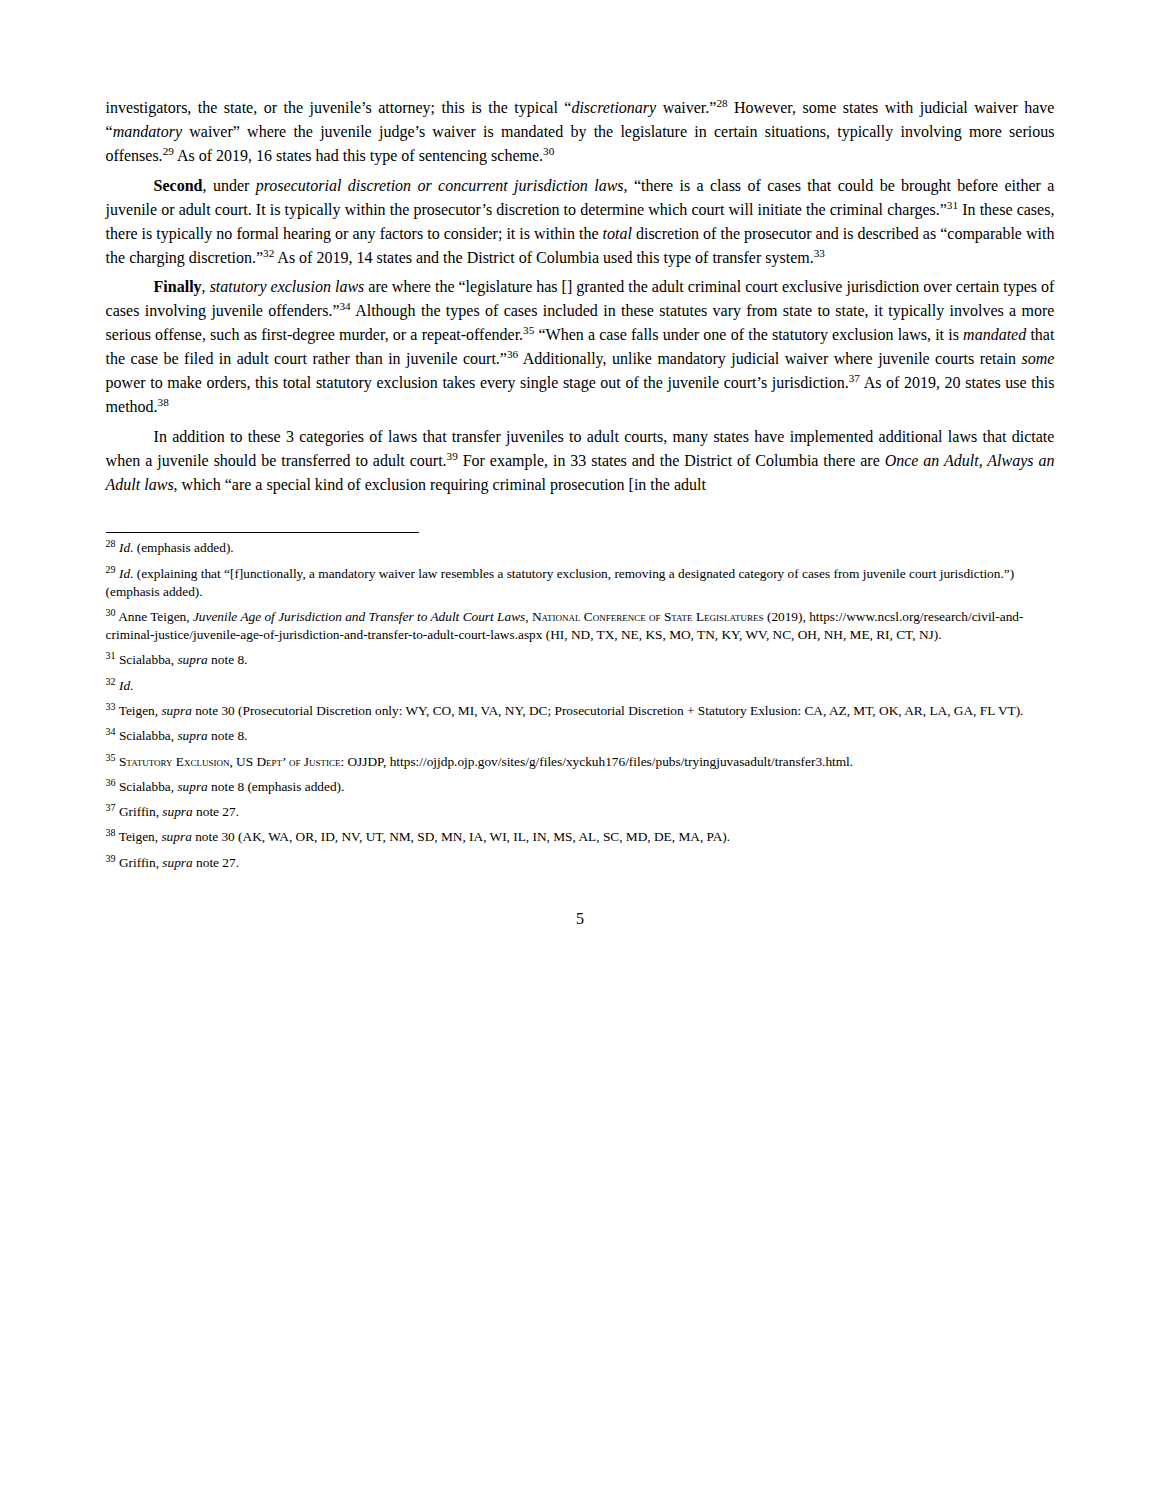investigators, the state, or the juvenile’s attorney; this is the typical “discretionary waiver.”28 However, some states with judicial waiver have “mandatory waiver” where the juvenile judge’s waiver is mandated by the legislature in certain situations, typically involving more serious offenses.29 As of 2019, 16 states had this type of sentencing scheme.30
Second, under prosecutorial discretion or concurrent jurisdiction laws, “there is a class of cases that could be brought before either a juvenile or adult court. It is typically within the prosecutor’s discretion to determine which court will initiate the criminal charges.”31 In these cases, there is typically no formal hearing or any factors to consider; it is within the total discretion of the prosecutor and is described as “comparable with the charging discretion.”32 As of 2019, 14 states and the District of Columbia used this type of transfer system.33
Finally, statutory exclusion laws are where the “legislature has [] granted the adult criminal court exclusive jurisdiction over certain types of cases involving juvenile offenders.”34 Although the types of cases included in these statutes vary from state to state, it typically involves a more serious offense, such as first-degree murder, or a repeat-offender.35 “When a case falls under one of the statutory exclusion laws, it is mandated that the case be filed in adult court rather than in juvenile court.”36 Additionally, unlike mandatory judicial waiver where juvenile courts retain some power to make orders, this total statutory exclusion takes every single stage out of the juvenile court’s jurisdiction.37 As of 2019, 20 states use this method.38
In addition to these 3 categories of laws that transfer juveniles to adult courts, many states have implemented additional laws that dictate when a juvenile should be transferred to adult court.39 For example, in 33 states and the District of Columbia there are Once an Adult, Always an Adult laws, which “are a special kind of exclusion requiring criminal prosecution [in the adult
28 Id. (emphasis added).
29 Id. (explaining that “[f]unctionally, a mandatory waiver law resembles a statutory exclusion, removing a designated category of cases from juvenile court jurisdiction.”) (emphasis added).
30 Anne Teigen, Juvenile Age of Jurisdiction and Transfer to Adult Court Laws, National Conference of State Legislatures (2019), https://www.ncsl.org/research/civil-and-criminal-justice/juvenile-age-of-jurisdiction-and-transfer-to-adult-court-laws.aspx (HI, ND, TX, NE, KS, MO, TN, KY, WV, NC, OH, NH, ME, RI, CT, NJ).
31 Scialabba, supra note 8.
32 Id.
33 Teigen, supra note 30 (Prosecutorial Discretion only: WY, CO, MI, VA, NY, DC; Prosecutorial Discretion + Statutory Exlusion: CA, AZ, MT, OK, AR, LA, GA, FL VT).
34 Scialabba, supra note 8.
35 Statutory Exclusion, US Dept’ of Justice: OJJDP, https://ojjdp.ojp.gov/sites/g/files/xyckuh176/files/pubs/tryingjuvasadult/transfer3.html.
36 Scialabba, supra note 8 (emphasis added).
37 Griffin, supra note 27.
38 Teigen, supra note 30 (AK, WA, OR, ID, NV, UT, NM, SD, MN, IA, WI, IL, IN, MS, AL, SC, MD, DE, MA, PA).
39 Griffin, supra note 27.
5